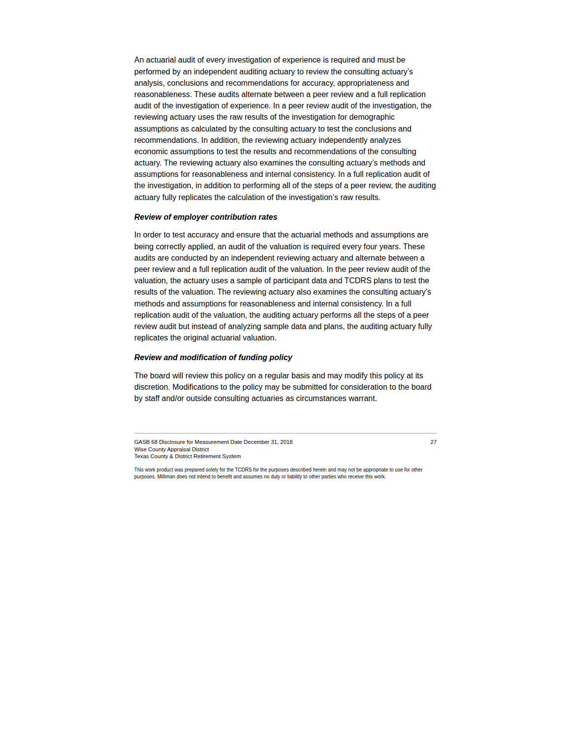An actuarial audit of every investigation of experience is required and must be performed by an independent auditing actuary to review the consulting actuary’s analysis, conclusions and recommendations for accuracy, appropriateness and reasonableness. These audits alternate between a peer review and a full replication audit of the investigation of experience. In a peer review audit of the investigation, the reviewing actuary uses the raw results of the investigation for demographic assumptions as calculated by the consulting actuary to test the conclusions and recommendations. In addition, the reviewing actuary independently analyzes economic assumptions to test the results and recommendations of the consulting actuary. The reviewing actuary also examines the consulting actuary’s methods and assumptions for reasonableness and internal consistency. In a full replication audit of the investigation, in addition to performing all of the steps of a peer review, the auditing actuary fully replicates the calculation of the investigation’s raw results.
Review of employer contribution rates
In order to test accuracy and ensure that the actuarial methods and assumptions are being correctly applied, an audit of the valuation is required every four years. These audits are conducted by an independent reviewing actuary and alternate between a peer review and a full replication audit of the valuation. In the peer review audit of the valuation, the actuary uses a sample of participant data and TCDRS plans to test the results of the valuation. The reviewing actuary also examines the consulting actuary’s methods and assumptions for reasonableness and internal consistency. In a full replication audit of the valuation, the auditing actuary performs all the steps of a peer review audit but instead of analyzing sample data and plans, the auditing actuary fully replicates the original actuarial valuation.
Review and modification of funding policy
The board will review this policy on a regular basis and may modify this policy at its discretion. Modifications to the policy may be submitted for consideration to the board by staff and/or outside consulting actuaries as circumstances warrant.
GASB 68 Disclosure for Measurement Date December 31, 2018
Wise County Appraisal District
Texas County & District Retirement System
27
This work product was prepared solely for the TCDRS for the purposes described herein and may not be appropriate to use for other purposes. Milliman does not intend to benefit and assumes no duty or liability to other parties who receive this work.